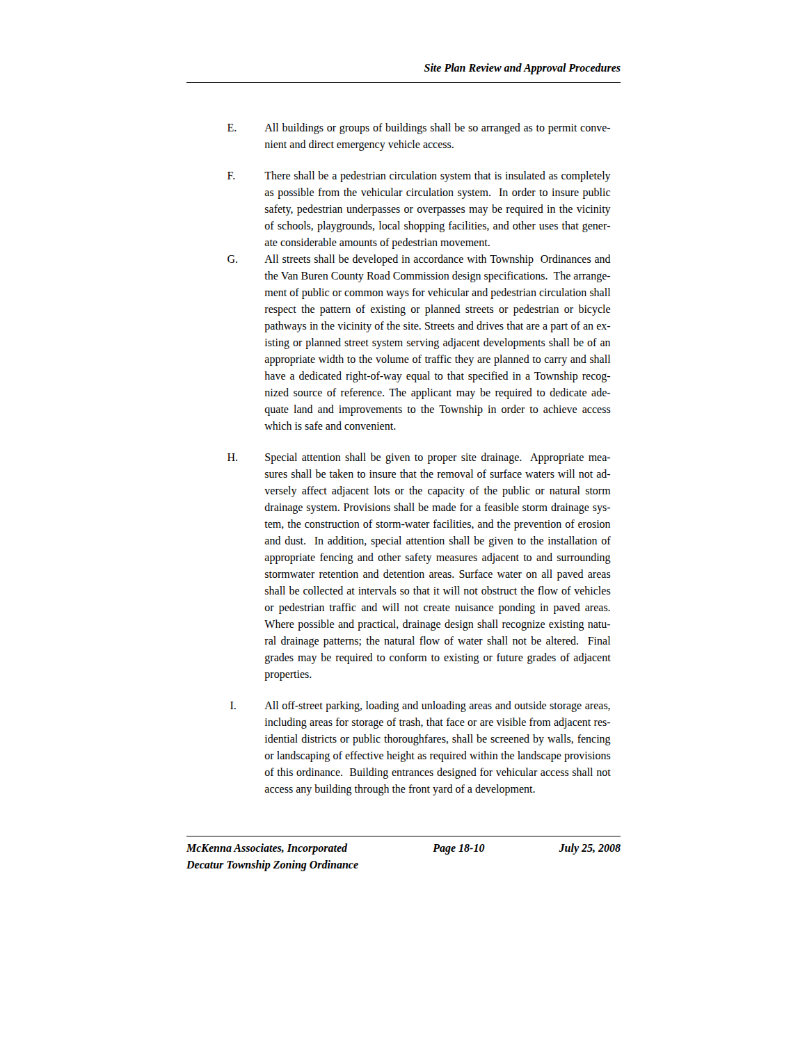Site Plan Review and Approval Procedures
E.
All buildings or groups of buildings shall be so arranged as to permit convenient and direct emergency vehicle access.
F.
There shall be a pedestrian circulation system that is insulated as completely as possible from the vehicular circulation system. In order to insure public safety, pedestrian underpasses or overpasses may be required in the vicinity of schools, playgrounds, local shopping facilities, and other uses that generate considerable amounts of pedestrian movement.
G.
All streets shall be developed in accordance with Township Ordinances and the Van Buren County Road Commission design specifications. The arrangement of public or common ways for vehicular and pedestrian circulation shall respect the pattern of existing or planned streets or pedestrian or bicycle pathways in the vicinity of the site. Streets and drives that are a part of an existing or planned street system serving adjacent developments shall be of an appropriate width to the volume of traffic they are planned to carry and shall have a dedicated right-of-way equal to that specified in a Township recognized source of reference. The applicant may be required to dedicate adequate land and improvements to the Township in order to achieve access which is safe and convenient.
H.
Special attention shall be given to proper site drainage. Appropriate measures shall be taken to insure that the removal of surface waters will not adversely affect adjacent lots or the capacity of the public or natural storm drainage system. Provisions shall be made for a feasible storm drainage system, the construction of storm-water facilities, and the prevention of erosion and dust. In addition, special attention shall be given to the installation of appropriate fencing and other safety measures adjacent to and surrounding stormwater retention and detention areas. Surface water on all paved areas shall be collected at intervals so that it will not obstruct the flow of vehicles or pedestrian traffic and will not create nuisance ponding in paved areas. Where possible and practical, drainage design shall recognize existing natural drainage patterns; the natural flow of water shall not be altered. Final grades may be required to conform to existing or future grades of adjacent properties.
I.
All off-street parking, loading and unloading areas and outside storage areas, including areas for storage of trash, that face or are visible from adjacent residential districts or public thoroughfares, shall be screened by walls, fencing or landscaping of effective height as required within the landscape provisions of this ordinance. Building entrances designed for vehicular access shall not access any building through the front yard of a development.
McKenna Associates, Incorporated
Decatur Township Zoning Ordinance
Page 18-10
July 25, 2008